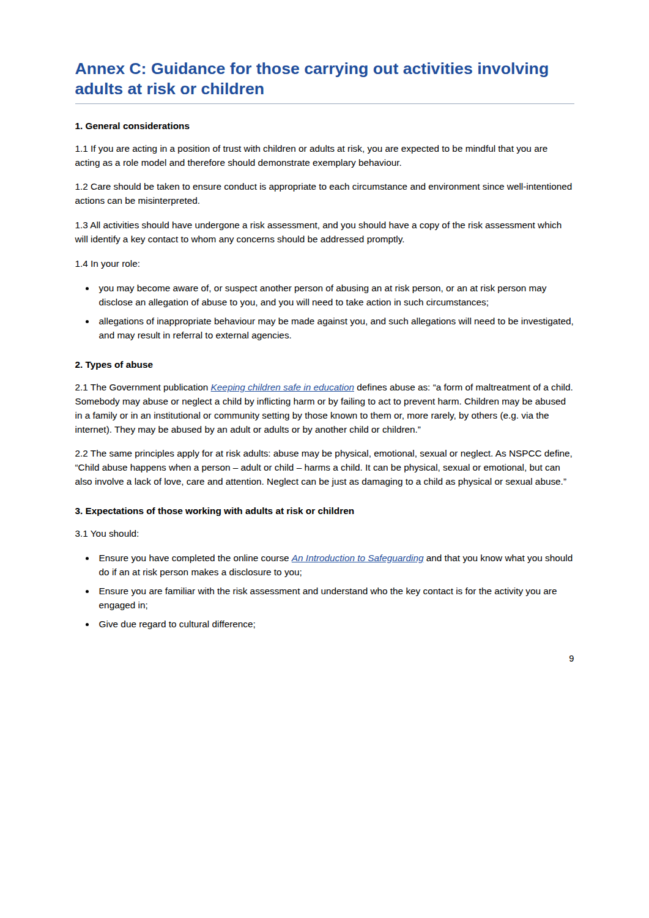Annex C: Guidance for those carrying out activities involving adults at risk or children
1. General considerations
1.1 If you are acting in a position of trust with children or adults at risk, you are expected to be mindful that you are acting as a role model and therefore should demonstrate exemplary behaviour.
1.2 Care should be taken to ensure conduct is appropriate to each circumstance and environment since well-intentioned actions can be misinterpreted.
1.3 All activities should have undergone a risk assessment, and you should have a copy of the risk assessment which will identify a key contact to whom any concerns should be addressed promptly.
1.4 In your role:
you may become aware of, or suspect another person of abusing an at risk person, or an at risk person may disclose an allegation of abuse to you, and you will need to take action in such circumstances;
allegations of inappropriate behaviour may be made against you, and such allegations will need to be investigated, and may result in referral to external agencies.
2. Types of abuse
2.1 The Government publication Keeping children safe in education defines abuse as: “a form of maltreatment of a child. Somebody may abuse or neglect a child by inflicting harm or by failing to act to prevent harm. Children may be abused in a family or in an institutional or community setting by those known to them or, more rarely, by others (e.g. via the internet). They may be abused by an adult or adults or by another child or children.”
2.2 The same principles apply for at risk adults: abuse may be physical, emotional, sexual or neglect. As NSPCC define, “Child abuse happens when a person – adult or child – harms a child. It can be physical, sexual or emotional, but can also involve a lack of love, care and attention. Neglect can be just as damaging to a child as physical or sexual abuse.”
3. Expectations of those working with adults at risk or children
3.1 You should:
Ensure you have completed the online course An Introduction to Safeguarding and that you know what you should do if an at risk person makes a disclosure to you;
Ensure you are familiar with the risk assessment and understand who the key contact is for the activity you are engaged in;
Give due regard to cultural difference;
9